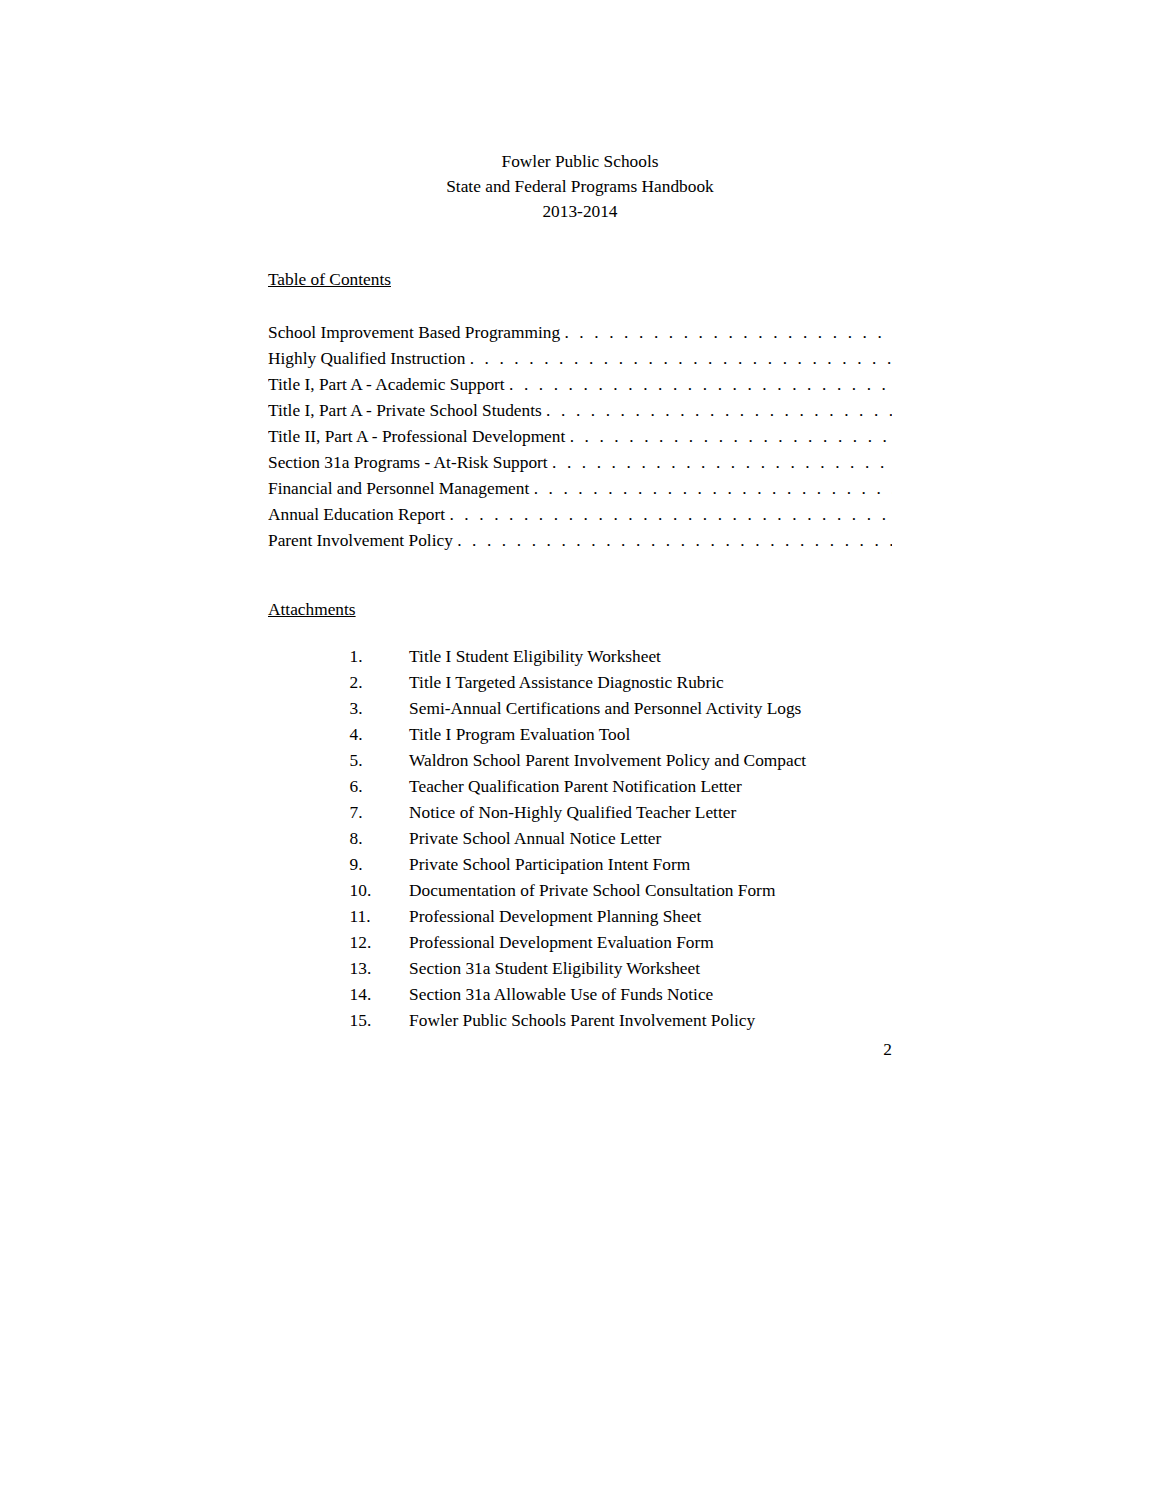Fowler Public Schools
State and Federal Programs Handbook
2013-2014
Table of Contents
School Improvement Based Programming . . . . . . . . . . . . . . . . . . . . . . . . . 3.
Highly Qualified Instruction . . . . . . . . . . . . . . . . . . . . . . . . . . . . . . . . . . . 3.
Title I, Part A - Academic Support . . . . . . . . . . . . . . . . . . . . . . . . . . . . . . 3
Title I, Part A - Private School Students . . . . . . . . . . . . . . . . . . . . . . . . . . . 5
Title II, Part A - Professional Development . . . . . . . . . . . . . . . . . . . . . . . . 5.
Section 31a Programs - At-Risk Support . . . . . . . . . . . . . . . . . . . . . . . . . . . 6
Financial and Personnel Management . . . . . . . . . . . . . . . . . . . . . . . . . . . . . . . 8
Annual Education Report . . . . . . . . . . . . . . . . . . . . . . . . . . . . . . . . . . . . . . 8
Parent Involvement Policy . . . . . . . . . . . . . . . . . . . . . . . . . . . . . . . . . . . . . 8.
Attachments
Title I Student Eligibility Worksheet
Title I Targeted Assistance Diagnostic Rubric
Semi-Annual Certifications and Personnel Activity Logs
Title I Program Evaluation Tool
Waldron School Parent Involvement Policy and Compact
Teacher Qualification Parent Notification Letter
Notice of Non-Highly Qualified Teacher Letter
Private School Annual Notice Letter
Private School Participation Intent Form
Documentation of Private School Consultation Form
Professional Development Planning Sheet
Professional Development Evaluation Form
Section 31a Student Eligibility Worksheet
Section 31a Allowable Use of Funds Notice
Fowler Public Schools Parent Involvement Policy
2